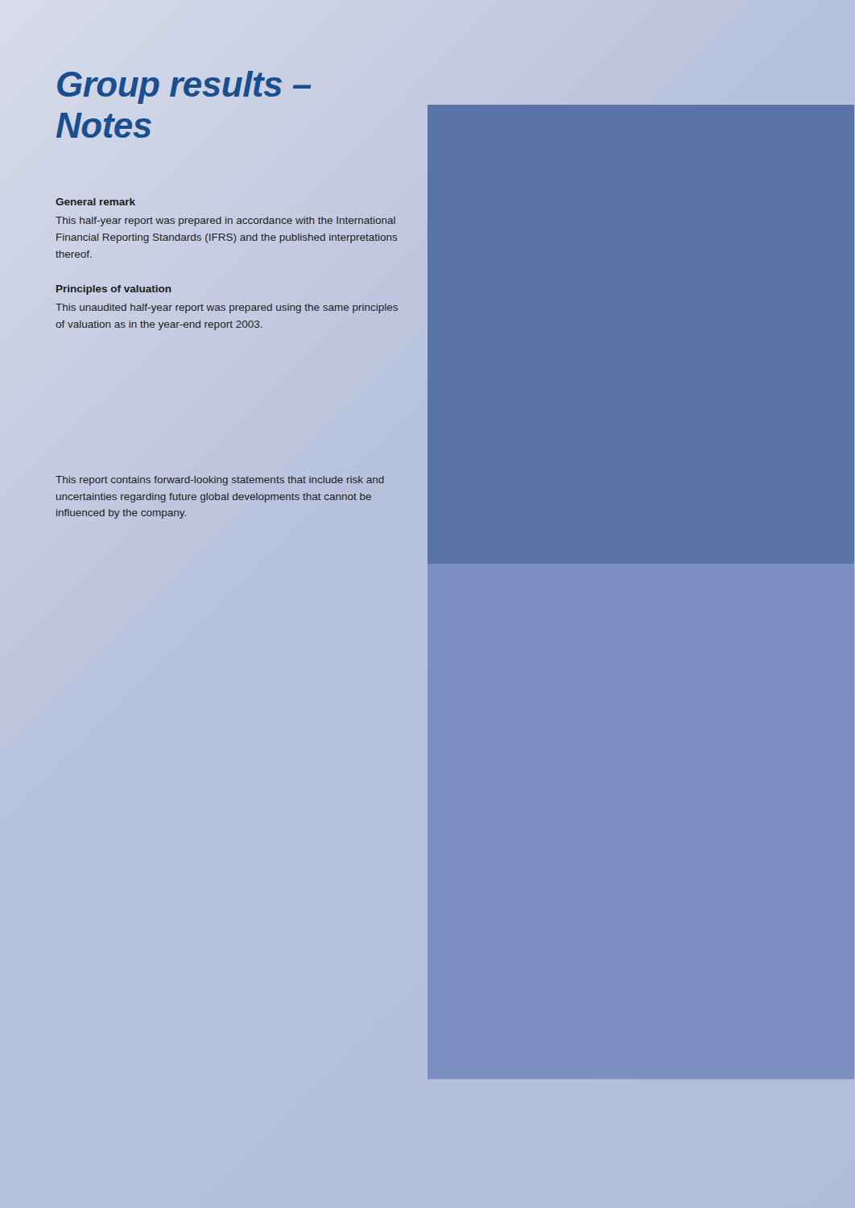Group results –
Notes
General remark
This half-year report was prepared in accordance with the International Financial Reporting Standards (IFRS) and the published interpretations thereof.
Principles of valuation
This unaudited half-year report was prepared using the same principles of valuation as in the year-end report 2003.
This report contains forward-looking statements that include risk and uncertainties regarding future global developments that cannot be influenced by the company.